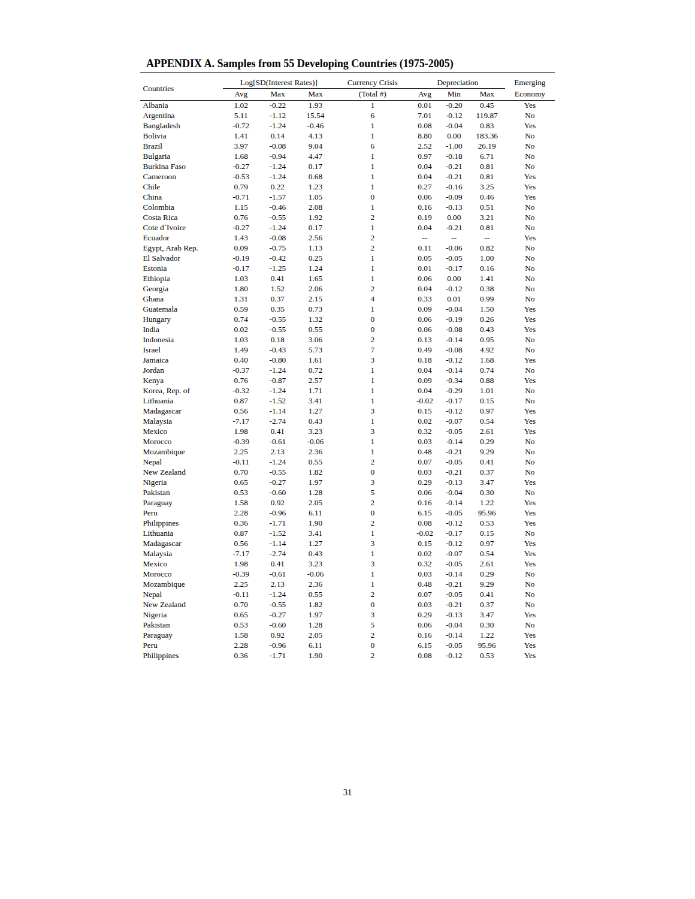APPENDIX A. Samples from 55 Developing Countries (1975-2005)
| Countries | Log[SD(Interest Rates)] | Currency Crisis | Depreciation | Emerging |
| --- | --- | --- | --- | --- |
| Avg | Max | Max | (Total #) | Avg | Min | Max | Economy |
| Albania | 1.02 | -0.22 | 1.93 | 1 | 0.01 | -0.20 | 0.45 | Yes |
| Argentina | 5.11 | -1.12 | 15.54 | 6 | 7.01 | -0.12 | 119.87 | No |
| Bangladesh | -0.72 | -1.24 | -0.46 | 1 | 0.08 | -0.04 | 0.83 | Yes |
| Bolivia | 1.41 | 0.14 | 4.13 | 1 | 8.80 | 0.00 | 183.36 | No |
| Brazil | 3.97 | -0.08 | 9.04 | 6 | 2.52 | -1.00 | 26.19 | No |
| Bulgaria | 1.68 | -0.94 | 4.47 | 1 | 0.97 | -0.18 | 6.71 | No |
| Burkina Faso | -0.27 | -1.24 | 0.17 | 1 | 0.04 | -0.21 | 0.81 | No |
| Cameroon | -0.53 | -1.24 | 0.68 | 1 | 0.04 | -0.21 | 0.81 | Yes |
| Chile | 0.79 | 0.22 | 1.23 | 1 | 0.27 | -0.16 | 3.25 | Yes |
| China | -0.71 | -1.57 | 1.05 | 0 | 0.06 | -0.09 | 0.46 | Yes |
| Colombia | 1.15 | -0.46 | 2.08 | 1 | 0.16 | -0.13 | 0.51 | No |
| Costa Rica | 0.76 | -0.55 | 1.92 | 2 | 0.19 | 0.00 | 3.21 | No |
| Cote d`Ivoire | -0.27 | -1.24 | 0.17 | 1 | 0.04 | -0.21 | 0.81 | No |
| Ecuador | 1.43 | -0.08 | 2.56 | 2 | -- | -- | -- | Yes |
| Egypt, Arab Rep. | 0.09 | -0.75 | 1.13 | 2 | 0.11 | -0.06 | 0.82 | No |
| El Salvador | -0.19 | -0.42 | 0.25 | 1 | 0.05 | -0.05 | 1.00 | No |
| Estonia | -0.17 | -1.25 | 1.24 | 1 | 0.01 | -0.17 | 0.16 | No |
| Ethiopia | 1.03 | 0.41 | 1.65 | 1 | 0.06 | 0.00 | 1.41 | No |
| Georgia | 1.80 | 1.52 | 2.06 | 2 | 0.04 | -0.12 | 0.38 | No |
| Ghana | 1.31 | 0.37 | 2.15 | 4 | 0.33 | 0.01 | 0.99 | No |
| Guatemala | 0.59 | 0.35 | 0.73 | 1 | 0.09 | -0.04 | 1.50 | Yes |
| Hungary | 0.74 | -0.55 | 1.32 | 0 | 0.06 | -0.19 | 0.26 | Yes |
| India | 0.02 | -0.55 | 0.55 | 0 | 0.06 | -0.08 | 0.43 | Yes |
| Indonesia | 1.03 | 0.18 | 3.06 | 2 | 0.13 | -0.14 | 0.95 | No |
| Israel | 1.49 | -0.43 | 5.73 | 7 | 0.49 | -0.08 | 4.92 | No |
| Jamaica | 0.40 | -0.80 | 1.61 | 3 | 0.18 | -0.12 | 1.68 | Yes |
| Jordan | -0.37 | -1.24 | 0.72 | 1 | 0.04 | -0.14 | 0.74 | No |
| Kenya | 0.76 | -0.87 | 2.57 | 1 | 0.09 | -0.34 | 0.88 | Yes |
| Korea, Rep. of | -0.32 | -1.24 | 1.71 | 1 | 0.04 | -0.29 | 1.01 | No |
| Lithuania | 0.87 | -1.52 | 3.41 | 1 | -0.02 | -0.17 | 0.15 | No |
| Madagascar | 0.56 | -1.14 | 1.27 | 3 | 0.15 | -0.12 | 0.97 | Yes |
| Malaysia | -7.17 | -2.74 | 0.43 | 1 | 0.02 | -0.07 | 0.54 | Yes |
| Mexico | 1.98 | 0.41 | 3.23 | 3 | 0.32 | -0.05 | 2.61 | Yes |
| Morocco | -0.39 | -0.61 | -0.06 | 1 | 0.03 | -0.14 | 0.29 | No |
| Mozambique | 2.25 | 2.13 | 2.36 | 1 | 0.48 | -0.21 | 9.29 | No |
| Nepal | -0.11 | -1.24 | 0.55 | 2 | 0.07 | -0.05 | 0.41 | No |
| New Zealand | 0.70 | -0.55 | 1.82 | 0 | 0.03 | -0.21 | 0.37 | No |
| Nigeria | 0.65 | -0.27 | 1.97 | 3 | 0.29 | -0.13 | 3.47 | Yes |
| Pakistan | 0.53 | -0.60 | 1.28 | 5 | 0.06 | -0.04 | 0.30 | No |
| Paraguay | 1.58 | 0.92 | 2.05 | 2 | 0.16 | -0.14 | 1.22 | Yes |
| Peru | 2.28 | -0.96 | 6.11 | 0 | 6.15 | -0.05 | 95.96 | Yes |
| Philippines | 0.36 | -1.71 | 1.90 | 2 | 0.08 | -0.12 | 0.53 | Yes |
| Lithuania | 0.87 | -1.52 | 3.41 | 1 | -0.02 | -0.17 | 0.15 | No |
| Madagascar | 0.56 | -1.14 | 1.27 | 3 | 0.15 | -0.12 | 0.97 | Yes |
| Malaysia | -7.17 | -2.74 | 0.43 | 1 | 0.02 | -0.07 | 0.54 | Yes |
| Mexico | 1.98 | 0.41 | 3.23 | 3 | 0.32 | -0.05 | 2.61 | Yes |
| Morocco | -0.39 | -0.61 | -0.06 | 1 | 0.03 | -0.14 | 0.29 | No |
| Mozambique | 2.25 | 2.13 | 2.36 | 1 | 0.48 | -0.21 | 9.29 | No |
| Nepal | -0.11 | -1.24 | 0.55 | 2 | 0.07 | -0.05 | 0.41 | No |
| New Zealand | 0.70 | -0.55 | 1.82 | 0 | 0.03 | -0.21 | 0.37 | No |
| Nigeria | 0.65 | -0.27 | 1.97 | 3 | 0.29 | -0.13 | 3.47 | Yes |
| Pakistan | 0.53 | -0.60 | 1.28 | 5 | 0.06 | -0.04 | 0.30 | No |
| Paraguay | 1.58 | 0.92 | 2.05 | 2 | 0.16 | -0.14 | 1.22 | Yes |
| Peru | 2.28 | -0.96 | 6.11 | 0 | 6.15 | -0.05 | 95.96 | Yes |
| Philippines | 0.36 | -1.71 | 1.90 | 2 | 0.08 | -0.12 | 0.53 | Yes |
31